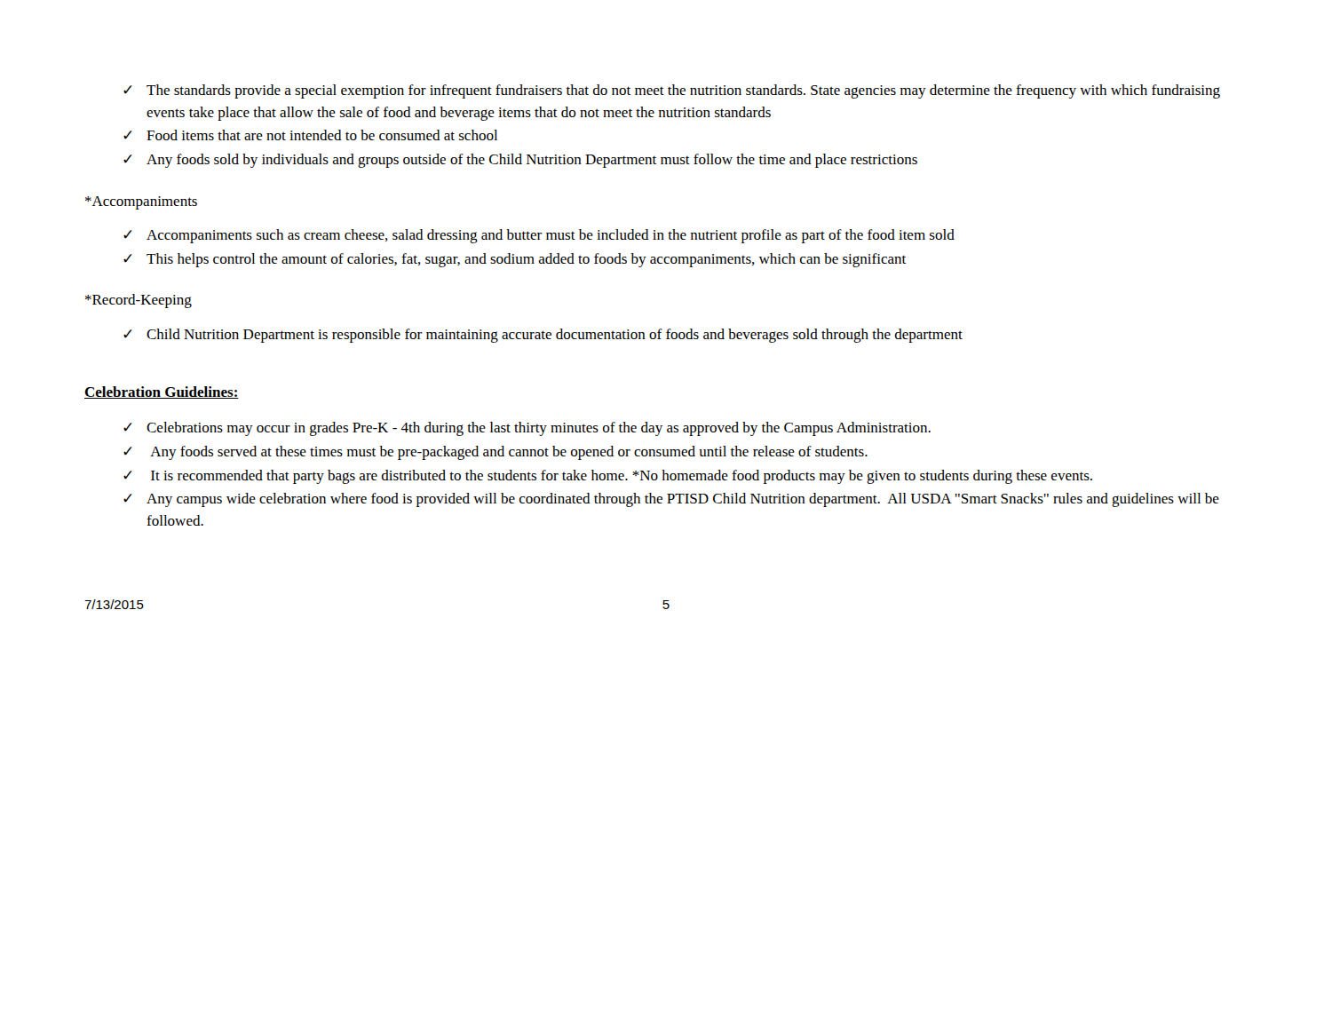The standards provide a special exemption for infrequent fundraisers that do not meet the nutrition standards. State agencies may determine the frequency with which fundraising events take place that allow the sale of food and beverage items that do not meet the nutrition standards
Food items that are not intended to be consumed at school
Any foods sold by individuals and groups outside of the Child Nutrition Department must follow the time and place restrictions
*Accompaniments
Accompaniments such as cream cheese, salad dressing and butter must be included in the nutrient profile as part of the food item sold
This helps control the amount of calories, fat, sugar, and sodium added to foods by accompaniments, which can be significant
*Record-Keeping
Child Nutrition Department is responsible for maintaining accurate documentation of foods and beverages sold through the department
Celebration Guidelines:
Celebrations may occur in grades Pre-K - 4th during the last thirty minutes of the day as approved by the Campus Administration.
Any foods served at these times must be pre-packaged and cannot be opened or consumed until the release of students.
It is recommended that party bags are distributed to the students for take home. *No homemade food products may be given to students during these events.
Any campus wide celebration where food is provided will be coordinated through the PTISD Child Nutrition department. All USDA "Smart Snacks" rules and guidelines will be followed.
7/13/2015 5